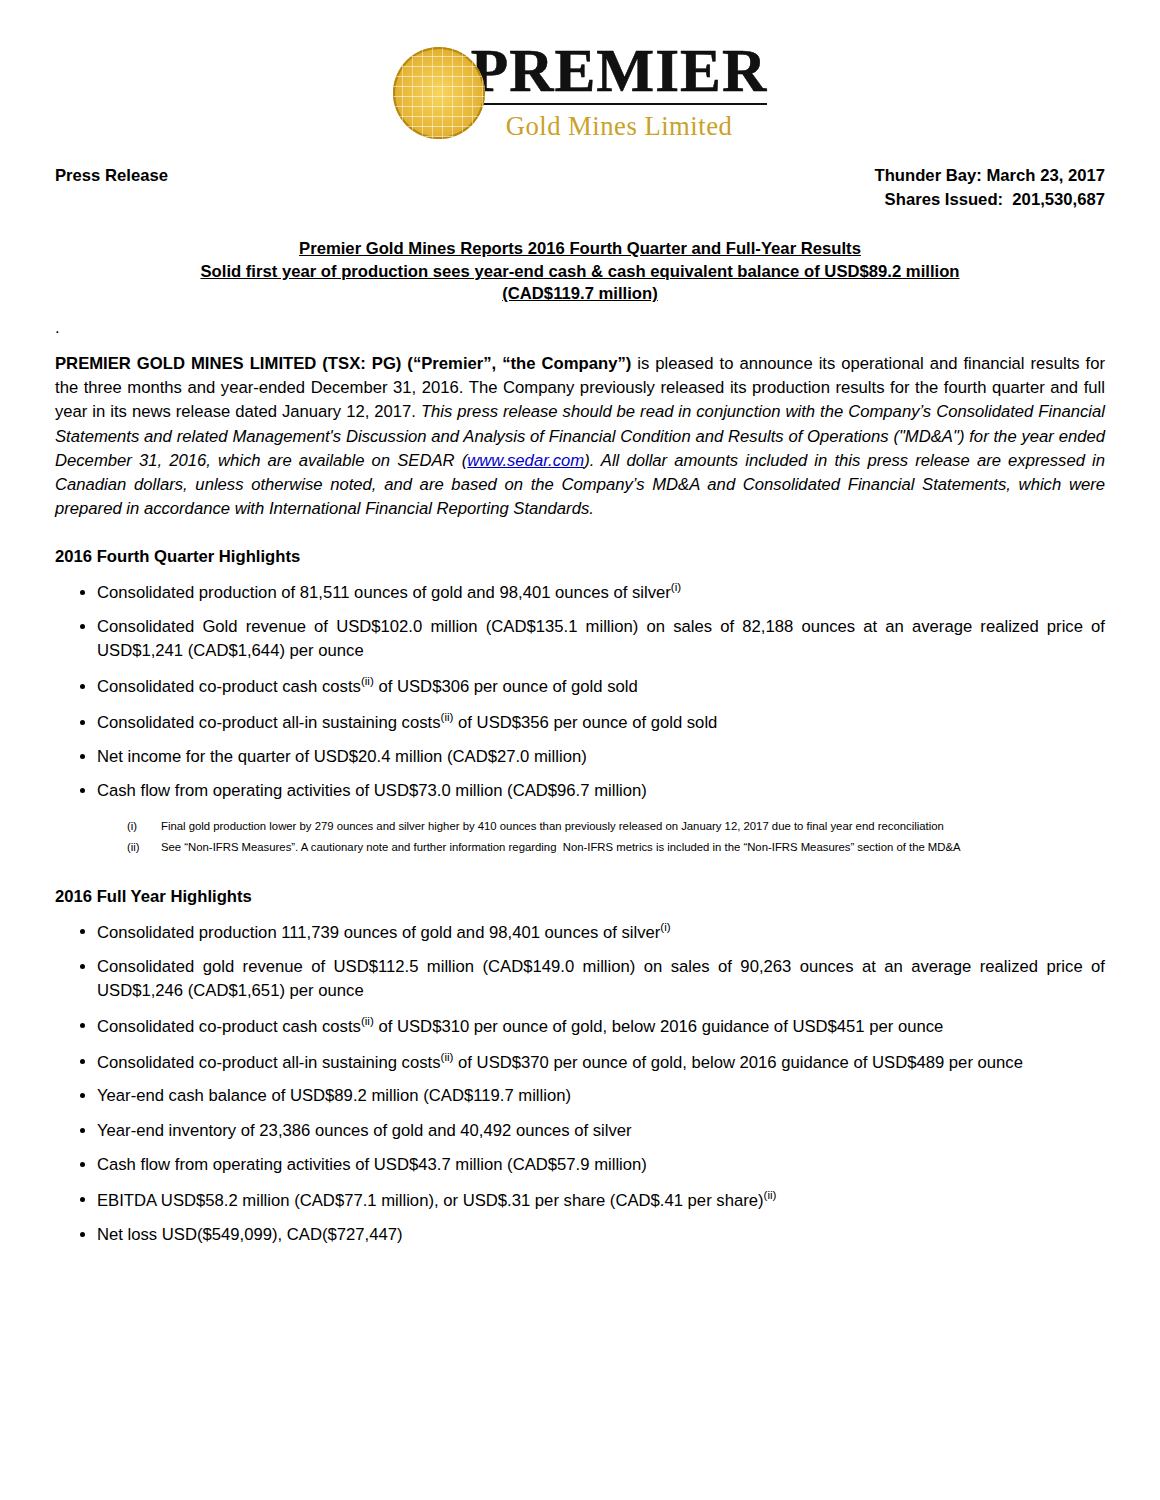PREMIER
Gold Mines Limited
Press Release
Thunder Bay: March 23, 2017
Shares Issued: 201,530,687
Premier Gold Mines Reports 2016 Fourth Quarter and Full-Year Results
Solid first year of production sees year-end cash & cash equivalent balance of USD$89.2 million
(CAD$119.7 million)
.
PREMIER GOLD MINES LIMITED (TSX: PG) (“Premier”, “the Company”) is pleased to announce its operational and financial results for the three months and year-ended December 31, 2016. The Company previously released its production results for the fourth quarter and full year in its news release dated January 12, 2017. This press release should be read in conjunction with the Company’s Consolidated Financial Statements and related Management's Discussion and Analysis of Financial Condition and Results of Operations ("MD&A") for the year ended December 31, 2016, which are available on SEDAR (www.sedar.com). All dollar amounts included in this press release are expressed in Canadian dollars, unless otherwise noted, and are based on the Company’s MD&A and Consolidated Financial Statements, which were prepared in accordance with International Financial Reporting Standards.
2016 Fourth Quarter Highlights
Consolidated production of 81,511 ounces of gold and 98,401 ounces of silver(i)
Consolidated Gold revenue of USD$102.0 million (CAD$135.1 million) on sales of 82,188 ounces at an average realized price of USD$1,241 (CAD$1,644) per ounce
Consolidated co-product cash costs(ii) of USD$306 per ounce of gold sold
Consolidated co-product all-in sustaining costs(ii) of USD$356 per ounce of gold sold
Net income for the quarter of USD$20.4 million (CAD$27.0 million)
Cash flow from operating activities of USD$73.0 million (CAD$96.7 million)
| (i) | Final gold production lower by 279 ounces and silver higher by 410 ounces than previously released on January 12, 2017 due to final year end reconciliation |
| (ii) | See “Non-IFRS Measures”. A cautionary note and further information regarding Non-IFRS metrics is included in the “Non-IFRS Measures” section of the MD&A |
2016 Full Year Highlights
Consolidated production 111,739 ounces of gold and 98,401 ounces of silver(i)
Consolidated gold revenue of USD$112.5 million (CAD$149.0 million) on sales of 90,263 ounces at an average realized price of USD$1,246 (CAD$1,651) per ounce
Consolidated co-product cash costs(ii) of USD$310 per ounce of gold, below 2016 guidance of USD$451 per ounce
Consolidated co-product all-in sustaining costs(ii) of USD$370 per ounce of gold, below 2016 guidance of USD$489 per ounce
Year-end cash balance of USD$89.2 million (CAD$119.7 million)
Year-end inventory of 23,386 ounces of gold and 40,492 ounces of silver
Cash flow from operating activities of USD$43.7 million (CAD$57.9 million)
EBITDA USD$58.2 million (CAD$77.1 million), or USD$.31 per share (CAD$.41 per share)(ii)
Net loss USD($549,099), CAD($727,447)